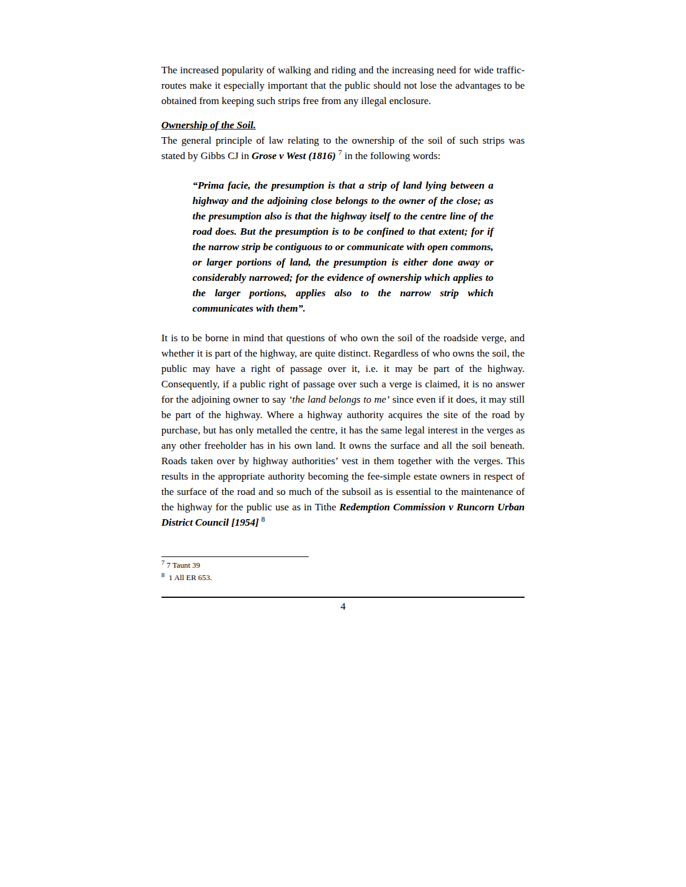The increased popularity of walking and riding and the increasing need for wide traffic-routes make it especially important that the public should not lose the advantages to be obtained from keeping such strips free from any illegal enclosure.
Ownership of the Soil.
The general principle of law relating to the ownership of the soil of such strips was stated by Gibbs CJ in Grose v West (1816) 7 in the following words:
“Prima facie, the presumption is that a strip of land lying between a highway and the adjoining close belongs to the owner of the close; as the presumption also is that the highway itself to the centre line of the road does. But the presumption is to be confined to that extent; for if the narrow strip be contiguous to or communicate with open commons, or larger portions of land, the presumption is either done away or considerably narrowed; for the evidence of ownership which applies to the larger portions, applies also to the narrow strip which communicates with them”.
It is to be borne in mind that questions of who own the soil of the roadside verge, and whether it is part of the highway, are quite distinct. Regardless of who owns the soil, the public may have a right of passage over it, i.e. it may be part of the highway. Consequently, if a public right of passage over such a verge is claimed, it is no answer for the adjoining owner to say ‘the land belongs to me’ since even if it does, it may still be part of the highway. Where a highway authority acquires the site of the road by purchase, but has only metalled the centre, it has the same legal interest in the verges as any other freeholder has in his own land. It owns the surface and all the soil beneath. Roads taken over by highway authorities’ vest in them together with the verges. This results in the appropriate authority becoming the fee-simple estate owners in respect of the surface of the road and so much of the subsoil as is essential to the maintenance of the highway for the public use as in Tithe Redemption Commission v Runcorn Urban District Council [1954] 8
7 7 Taunt 39
8 1 All ER 653.
4